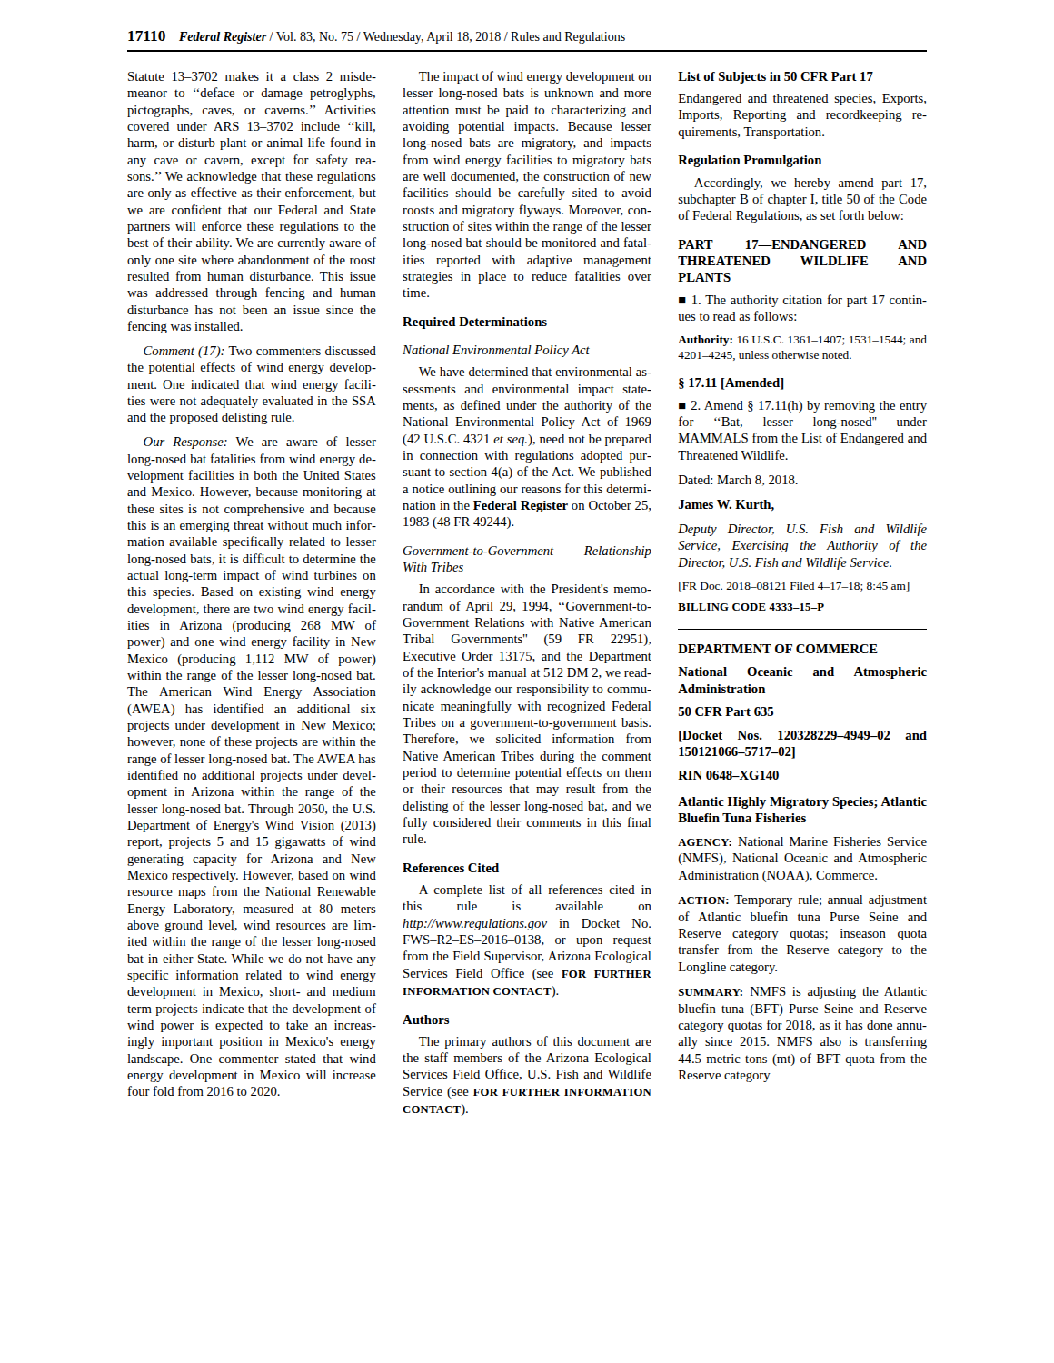17110 Federal Register / Vol. 83, No. 75 / Wednesday, April 18, 2018 / Rules and Regulations
Statute 13–3702 makes it a class 2 misdemeanor to ‘‘deface or damage petroglyphs, pictographs, caves, or caverns.’’ Activities covered under ARS 13–3702 include ‘‘kill, harm, or disturb plant or animal life found in any cave or cavern, except for safety reasons.’’ We acknowledge that these regulations are only as effective as their enforcement, but we are confident that our Federal and State partners will enforce these regulations to the best of their ability. We are currently aware of only one site where abandonment of the roost resulted from human disturbance. This issue was addressed through fencing and human disturbance has not been an issue since the fencing was installed.
Comment (17): Two commenters discussed the potential effects of wind energy development. One indicated that wind energy facilities were not adequately evaluated in the SSA and the proposed delisting rule.
Our Response: We are aware of lesser long-nosed bat fatalities from wind energy development facilities in both the United States and Mexico. However, because monitoring at these sites is not comprehensive and because this is an emerging threat without much information available specifically related to lesser long-nosed bats, it is difficult to determine the actual long-term impact of wind turbines on this species. Based on existing wind energy development, there are two wind energy facilities in Arizona (producing 268 MW of power) and one wind energy facility in New Mexico (producing 1,112 MW of power) within the range of the lesser long-nosed bat. The American Wind Energy Association (AWEA) has identified an additional six projects under development in New Mexico; however, none of these projects are within the range of lesser long-nosed bat. The AWEA has identified no additional projects under development in Arizona within the range of the lesser long-nosed bat. Through 2050, the U.S. Department of Energy's Wind Vision (2013) report, projects 5 and 15 gigawatts of wind generating capacity for Arizona and New Mexico respectively. However, based on wind resource maps from the National Renewable Energy Laboratory, measured at 80 meters above ground level, wind resources are limited within the range of the lesser long-nosed bat in either State. While we do not have any specific information related to wind energy development in Mexico, short- and medium term projects indicate that the development of wind power is expected to take an increasingly important position in Mexico's energy landscape. One commenter stated that wind energy development in Mexico will increase four fold from 2016 to 2020.
The impact of wind energy development on lesser long-nosed bats is unknown and more attention must be paid to characterizing and avoiding potential impacts. Because lesser long-nosed bats are migratory, and impacts from wind energy facilities to migratory bats are well documented, the construction of new facilities should be carefully sited to avoid roosts and migratory flyways. Moreover, construction of sites within the range of the lesser long-nosed bat should be monitored and fatalities reported with adaptive management strategies in place to reduce fatalities over time.
Required Determinations
National Environmental Policy Act
We have determined that environmental assessments and environmental impact statements, as defined under the authority of the National Environmental Policy Act of 1969 (42 U.S.C. 4321 et seq.), need not be prepared in connection with regulations adopted pursuant to section 4(a) of the Act. We published a notice outlining our reasons for this determination in the Federal Register on October 25, 1983 (48 FR 49244).
Government-to-Government Relationship With Tribes
In accordance with the President's memorandum of April 29, 1994, ‘‘Government-to-Government Relations with Native American Tribal Governments'' (59 FR 22951), Executive Order 13175, and the Department of the Interior's manual at 512 DM 2, we readily acknowledge our responsibility to communicate meaningfully with recognized Federal Tribes on a government-to-government basis. Therefore, we solicited information from Native American Tribes during the comment period to determine potential effects on them or their resources that may result from the delisting of the lesser long-nosed bat, and we fully considered their comments in this final rule.
References Cited
A complete list of all references cited in this rule is available on http://www.regulations.gov in Docket No. FWS–R2–ES–2016–0138, or upon request from the Field Supervisor, Arizona Ecological Services Field Office (see for further information contact).
Authors
The primary authors of this document are the staff members of the Arizona Ecological Services Field Office, U.S. Fish and Wildlife Service (see for further information contact).
List of Subjects in 50 CFR Part 17
Endangered and threatened species, Exports, Imports, Reporting and recordkeeping requirements, Transportation.
Regulation Promulgation
Accordingly, we hereby amend part 17, subchapter B of chapter I, title 50 of the Code of Federal Regulations, as set forth below:
PART 17—ENDANGERED AND THREATENED WILDLIFE AND PLANTS
■ 1. The authority citation for part 17 continues to read as follows:
Authority: 16 U.S.C. 1361–1407; 1531–1544; and 4201–4245, unless otherwise noted.
§ 17.11 [Amended]
■ 2. Amend § 17.11(h) by removing the entry for ‘‘Bat, lesser long-nosed'' under MAMMALS from the List of Endangered and Threatened Wildlife.
Dated: March 8, 2018.
James W. Kurth,
Deputy Director, U.S. Fish and Wildlife Service, Exercising the Authority of the Director, U.S. Fish and Wildlife Service.
[FR Doc. 2018–08121 Filed 4–17–18; 8:45 am]
BILLING CODE 4333–15–P
DEPARTMENT OF COMMERCE
National Oceanic and Atmospheric Administration
50 CFR Part 635
[Docket Nos. 120328229–4949–02 and 150121066–5717–02]
RIN 0648–XG140
Atlantic Highly Migratory Species; Atlantic Bluefin Tuna Fisheries
agency: National Marine Fisheries Service (NMFS), National Oceanic and Atmospheric Administration (NOAA), Commerce.
action: Temporary rule; annual adjustment of Atlantic bluefin tuna Purse Seine and Reserve category quotas; inseason quota transfer from the Reserve category to the Longline category.
summary: NMFS is adjusting the Atlantic bluefin tuna (BFT) Purse Seine and Reserve category quotas for 2018, as it has done annually since 2015. NMFS also is transferring 44.5 metric tons (mt) of BFT quota from the Reserve category